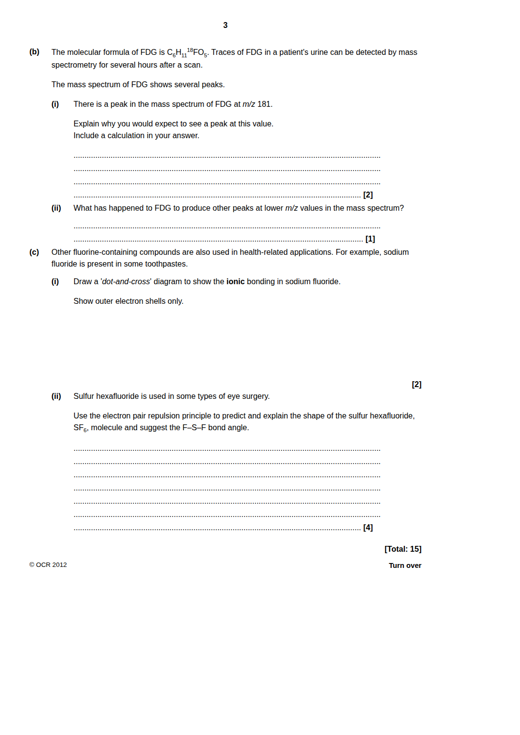3
(b)
The molecular formula of FDG is C6H1118FO5. Traces of FDG in a patient's urine can be detected by mass spectrometry for several hours after a scan.
The mass spectrum of FDG shows several peaks.
(i)
There is a peak in the mass spectrum of FDG at m/z 181.
Explain why you would expect to see a peak at this value.
Include a calculation in your answer.
.............................................................................................................................................
.............................................................................................................................................
.............................................................................................................................................
.................................................................................................................................... [2]
(ii)
What has happened to FDG to produce other peaks at lower m/z values in the mass spectrum?
.............................................................................................................................................
..................................................................................................................................... [1]
(c)
Other fluorine-containing compounds are also used in health-related applications. For example, sodium fluoride is present in some toothpastes.
(i)
Draw a 'dot-and-cross' diagram to show the ionic bonding in sodium fluoride.
Show outer electron shells only.
[2]
(ii)
Sulfur hexafluoride is used in some types of eye surgery.
Use the electron pair repulsion principle to predict and explain the shape of the sulfur hexafluoride, SF6, molecule and suggest the F–S–F bond angle.
.............................................................................................................................................
.............................................................................................................................................
.............................................................................................................................................
.............................................................................................................................................
.............................................................................................................................................
.............................................................................................................................................
.................................................................................................................................... [4]
[Total: 15]
© OCR 2012
Turn over